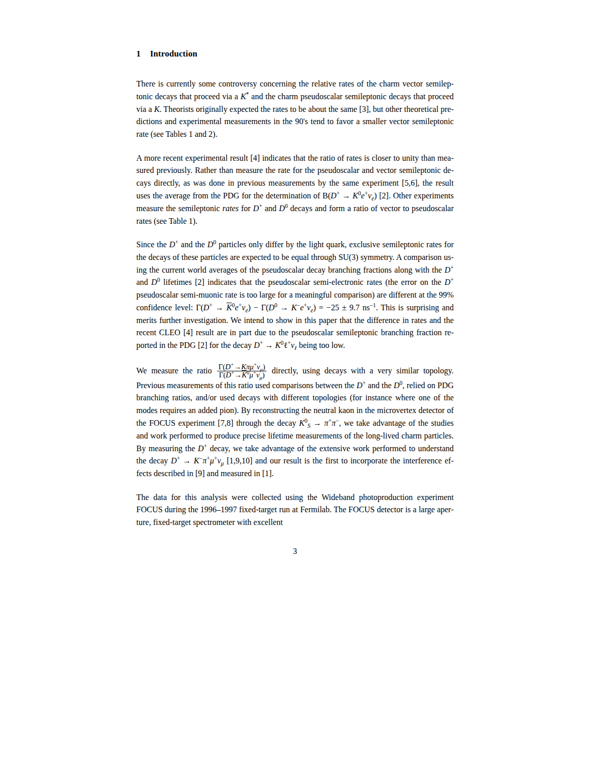1 Introduction
There is currently some controversy concerning the relative rates of the charm vector semileptonic decays that proceed via a K* and the charm pseudoscalar semileptonic decays that proceed via a K. Theorists originally expected the rates to be about the same [3], but other theoretical predictions and experimental measurements in the 90's tend to favor a smaller vector semileptonic rate (see Tables 1 and 2).
A more recent experimental result [4] indicates that the ratio of rates is closer to unity than measured previously. Rather than measure the rate for the pseudoscalar and vector semileptonic decays directly, as was done in previous measurements by the same experiment [5,6], the result uses the average from the PDG for the determination of B(D+ → K0e+νe) [2]. Other experiments measure the semileptonic rates for D+ and D0 decays and form a ratio of vector to pseudoscalar rates (see Table 1).
Since the D+ and the D0 particles only differ by the light quark, exclusive semileptonic rates for the decays of these particles are expected to be equal through SU(3) symmetry. A comparison using the current world averages of the pseudoscalar decay branching fractions along with the D+ and D0 lifetimes [2] indicates that the pseudoscalar semi-electronic rates (the error on the D+ pseudoscalar semi-muonic rate is too large for a meaningful comparison) are different at the 99% confidence level: Γ(D+ → K0e+νe) − Γ(D0 → K−e+νe) = −25 ± 9.7 ns−1. This is surprising and merits further investigation. We intend to show in this paper that the difference in rates and the recent CLEO [4] result are in part due to the pseudoscalar semileptonic branching fraction reported in the PDG [2] for the decay D+ → K0ℓ+νℓ being too low.
We measure the ratio Γ(D+→Kπμ+νμ) Γ(D+→K0μ+νμ) directly, using decays with a very similar topology. Previous measurements of this ratio used comparisons between the D+ and the D0, relied on PDG branching ratios, and/or used decays with different topologies (for instance where one of the modes requires an added pion). By reconstructing the neutral kaon in the microvertex detector of the FOCUS experiment [7,8] through the decay K0S → π+π−, we take advantage of the studies and work performed to produce precise lifetime measurements of the long-lived charm particles. By measuring the D+ decay, we take advantage of the extensive work performed to understand the decay D+ → K−π+μ+νμ [1,9,10] and our result is the first to incorporate the interference effects described in [9] and measured in [1].
The data for this analysis were collected using the Wideband photoproduction experiment FOCUS during the 1996–1997 fixed-target run at Fermilab. The FOCUS detector is a large aperture, fixed-target spectrometer with excellent
3